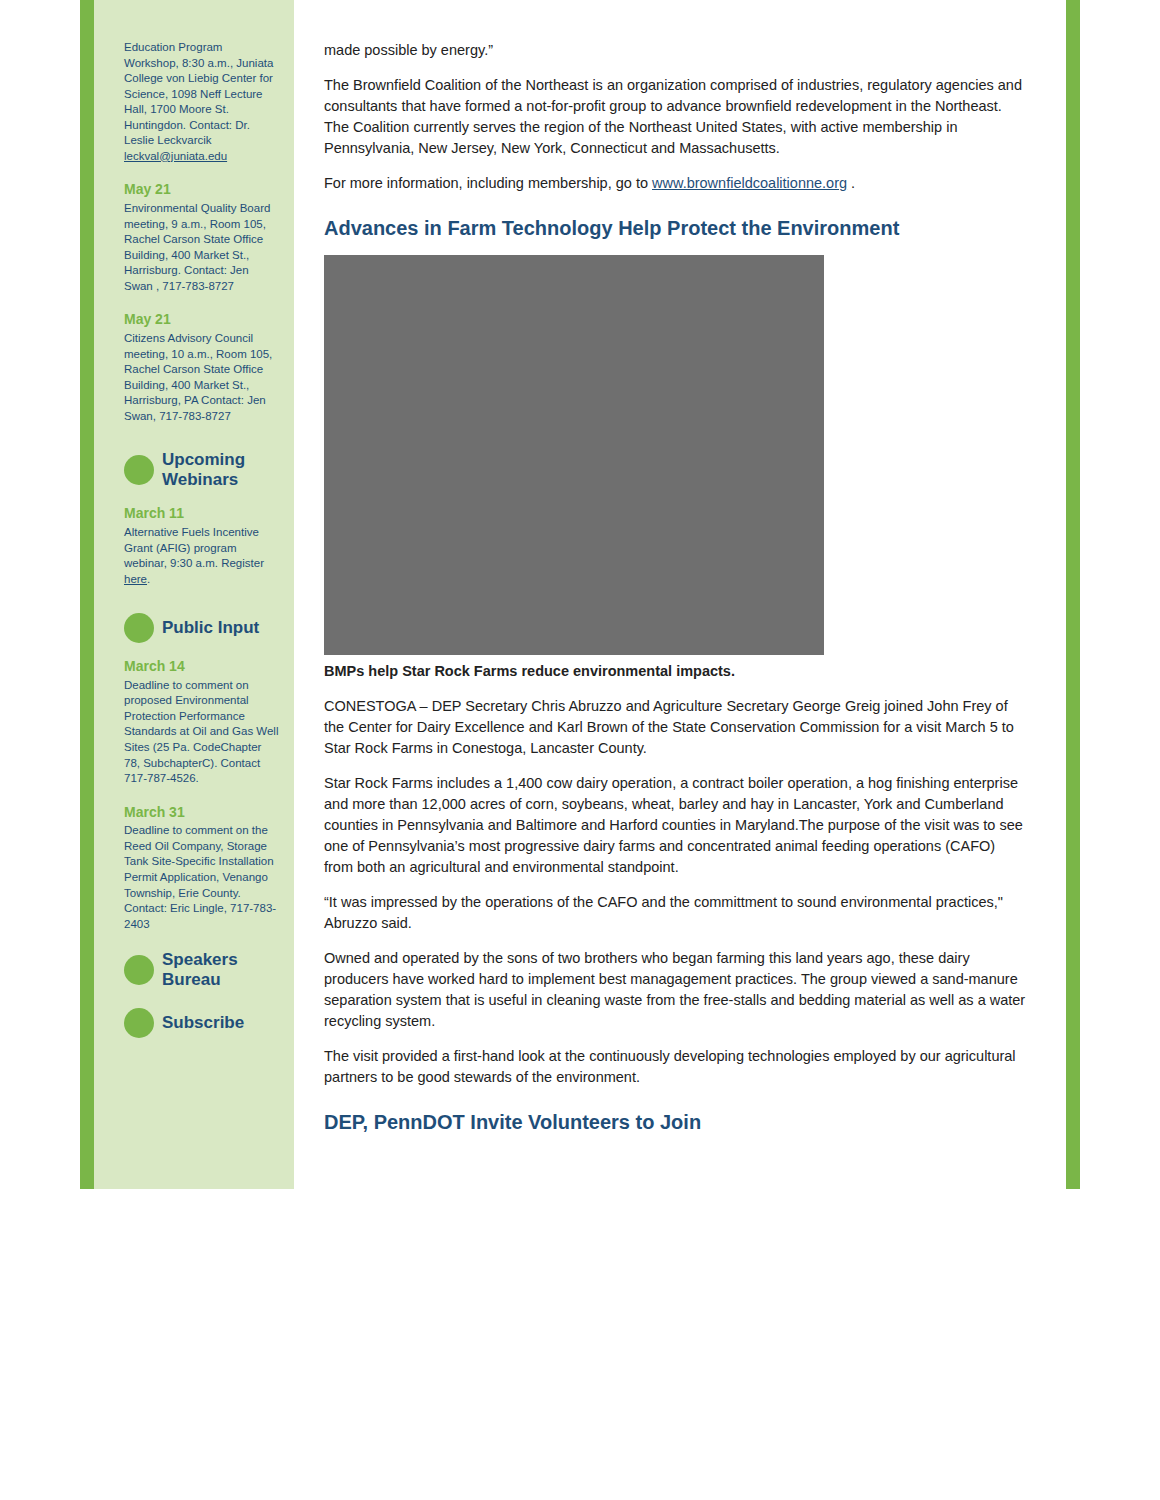Education Program Workshop, 8:30 a.m., Juniata College von Liebig Center for Science, 1098 Neff Lecture Hall, 1700 Moore St. Huntingdon. Contact: Dr. Leslie Leckvarcik leckval@juniata.edu
May 21
Environmental Quality Board meeting, 9 a.m., Room 105, Rachel Carson State Office Building, 400 Market St., Harrisburg. Contact: Jen Swan , 717-783-8727
May 21
Citizens Advisory Council meeting, 10 a.m., Room 105, Rachel Carson State Office Building, 400 Market St., Harrisburg, PA Contact: Jen Swan, 717-783-8727
Upcoming
Webinars
March 11
Alternative Fuels Incentive Grant (AFIG) program webinar, 9:30 a.m. Register here.
Public Input
March 14
Deadline to comment on proposed Environmental Protection Performance Standards at Oil and Gas Well Sites (25 Pa. CodeChapter 78, SubchapterC). Contact 717-787-4526.
March 31
Deadline to comment on the Reed Oil Company, Storage Tank Site-Specific Installation Permit Application, Venango Township, Erie County. Contact: Eric Lingle, 717-783-2403
Speakers
Bureau
Subscribe
made possible by energy.”
The Brownfield Coalition of the Northeast is an organization comprised of industries, regulatory agencies and consultants that have formed a not-for-profit group to advance brownfield redevelopment in the Northeast. The Coalition currently serves the region of the Northeast United States, with active membership in Pennsylvania, New Jersey, New York, Connecticut and Massachusetts.
For more information, including membership, go to www.brownfieldcoalitionne.org .
Advances in Farm Technology Help Protect the Environment
BMPs help Star Rock Farms reduce environmental impacts.
CONESTOGA – DEP Secretary Chris Abruzzo and Agriculture Secretary George Greig joined John Frey of the Center for Dairy Excellence and Karl Brown of the State Conservation Commission for a visit March 5 to Star Rock Farms in Conestoga, Lancaster County.
Star Rock Farms includes a 1,400 cow dairy operation, a contract boiler operation, a hog finishing enterprise and more than 12,000 acres of corn, soybeans, wheat, barley and hay in Lancaster, York and Cumberland counties in Pennsylvania and Baltimore and Harford counties in Maryland.The purpose of the visit was to see one of Pennsylvania’s most progressive dairy farms and concentrated animal feeding operations (CAFO) from both an agricultural and environmental standpoint.
“It was impressed by the operations of the CAFO and the committment to sound environmental practices," Abruzzo said.
Owned and operated by the sons of two brothers who began farming this land years ago, these dairy producers have worked hard to implement best managagement practices. The group viewed a sand-manure separation system that is useful in cleaning waste from the free-stalls and bedding material as well as a water recycling system.
The visit provided a first-hand look at the continuously developing technologies employed by our agricultural partners to be good stewards of the environment.
DEP, PennDOT Invite Volunteers to Join